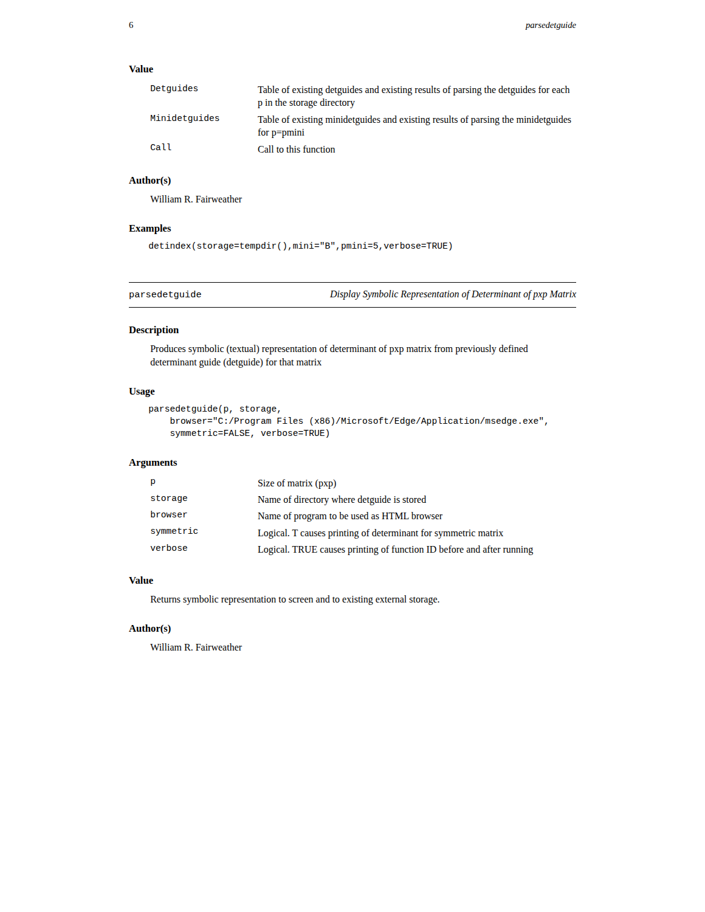6 parsedetguide
Value
| Detguides | Table of existing detguides and existing results of parsing the detguides for each p in the storage directory |
| Minidetguides | Table of existing minidetguides and existing results of parsing the minidetguides for p=pmini |
| Call | Call to this function |
Author(s)
William R. Fairweather
Examples
detindex(storage=tempdir(),mini="B",pmini=5,verbose=TRUE)
parsedetguide Display Symbolic Representation of Determinant of pxp Matrix
Description
Produces symbolic (textual) representation of determinant of pxp matrix from previously defined determinant guide (detguide) for that matrix
Usage
parsedetguide(p, storage,
    browser="C:/Program Files (x86)/Microsoft/Edge/Application/msedge.exe",
    symmetric=FALSE, verbose=TRUE)
Arguments
| p | Size of matrix (pxp) |
| storage | Name of directory where detguide is stored |
| browser | Name of program to be used as HTML browser |
| symmetric | Logical. T causes printing of determinant for symmetric matrix |
| verbose | Logical. TRUE causes printing of function ID before and after running |
Value
Returns symbolic representation to screen and to existing external storage.
Author(s)
William R. Fairweather